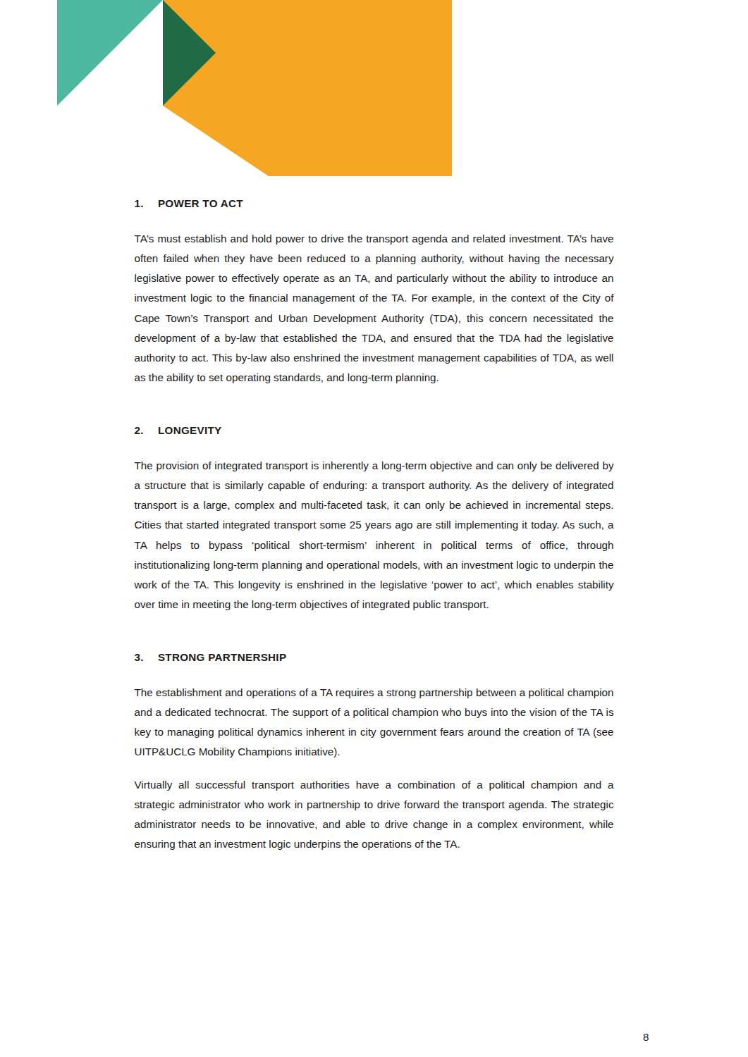1. POWER TO ACT
TA’s must establish and hold power to drive the transport agenda and related investment. TA’s have often failed when they have been reduced to a planning authority, without having the necessary legislative power to effectively operate as an TA, and particularly without the ability to introduce an investment logic to the financial management of the TA. For example, in the context of the City of Cape Town’s Transport and Urban Development Authority (TDA), this concern necessitated the development of a by-law that established the TDA, and ensured that the TDA had the legislative authority to act. This by-law also enshrined the investment management capabilities of TDA, as well as the ability to set operating standards, and long-term planning.
2. LONGEVITY
The provision of integrated transport is inherently a long-term objective and can only be delivered by a structure that is similarly capable of enduring: a transport authority. As the delivery of integrated transport is a large, complex and multi-faceted task, it can only be achieved in incremental steps. Cities that started integrated transport some 25 years ago are still implementing it today. As such, a TA helps to bypass ‘political short-termism’ inherent in political terms of office, through institutionalizing long-term planning and operational models, with an investment logic to underpin the work of the TA. This longevity is enshrined in the legislative ‘power to act’, which enables stability over time in meeting the long-term objectives of integrated public transport.
3. STRONG PARTNERSHIP
The establishment and operations of a TA requires a strong partnership between a political champion and a dedicated technocrat. The support of a political champion who buys into the vision of the TA is key to managing political dynamics inherent in city government fears around the creation of TA (see UITP&UCLG Mobility Champions initiative).
Virtually all successful transport authorities have a combination of a political champion and a strategic administrator who work in partnership to drive forward the transport agenda. The strategic administrator needs to be innovative, and able to drive change in a complex environment, while ensuring that an investment logic underpins the operations of the TA.
8